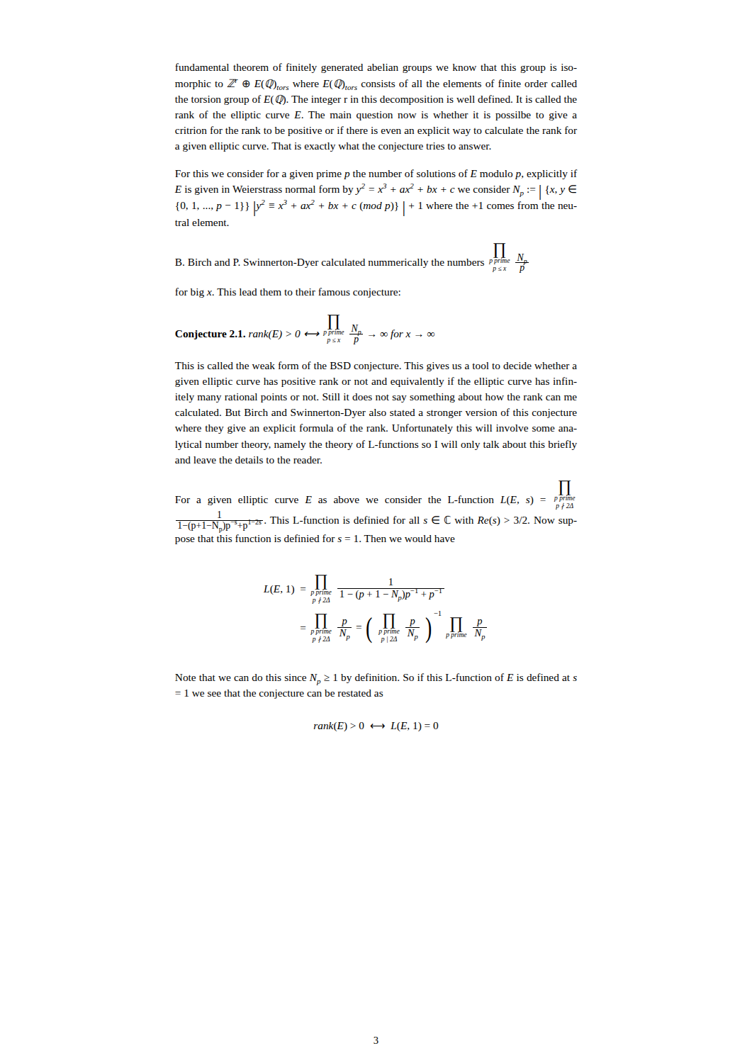fundamental theorem of finitely generated abelian groups we know that this group is isomorphic to ℤr ⊕ E(ℚ)tors where E(ℚ)tors consists of all the elements of finite order called the torsion group of E(ℚ). The integer r in this decomposition is well defined. It is called the rank of the elliptic curve E. The main question now is whether it is possilbe to give a critrion for the rank to be positive or if there is even an explicit way to calculate the rank for a given elliptic curve. That is exactly what the conjecture tries to answer.
For this we consider for a given prime p the number of solutions of E modulo p, explicitly if E is given in Weierstrass normal form by y2 = x3 + ax2 + bx + c we consider Np := | {x, y ∈ {0, 1, ..., p − 1}} |y2 ≡ x3 + ax2 + bx + c (mod p)} | + 1 where the +1 comes from the neutral element.
B. Birch and P. Swinnerton-Dyer calculated nummerically the numbers ∏p prime
p ≤ x Np p
for big x. This lead them to their famous conjecture:
Conjecture 2.1. rank(E) > 0 ⟷ ∏p prime
p ≤ x Np p → ∞ for x → ∞
This is called the weak form of the BSD conjecture. This gives us a tool to decide whether a given elliptic curve has positive rank or not and equivalently if the elliptic curve has infinitely many rational points or not. Still it does not say something about how the rank can me calculated. But Birch and Swinnerton-Dyer also stated a stronger version of this conjecture where they give an explicit formula of the rank. Unfortunately this will involve some analytical number theory, namely the theory of L-functions so I will only talk about this briefly and leave the details to the reader.
For a given elliptic curve E as above we consider the L-function L(E, s) = ∏p prime
p ∤ 2Δ 11−(p+1−Np)p−s+p1−2s. This L-function is definied for all s ∈ ℂ with Re(s) > 3/2. Now suppose that this function is definied for s = 1. Then we would have
| L ( E , 1) | = | ∏ p prime p ∤ 2Δ 1 1 − ( p + 1 − N p ) p −1 + p −1 |
| | = | ∏ p prime p ∤ 2Δ p N p = ( ∏ p prime p / 2Δ p N p ) −1 ∏ p prime p N p |
Note that we can do this since Np ≥ 1 by definition. So if this L-function of E is defined at s = 1 we see that the conjecture can be restated as
rank(E) > 0 ⟷ L(E, 1) = 0
3